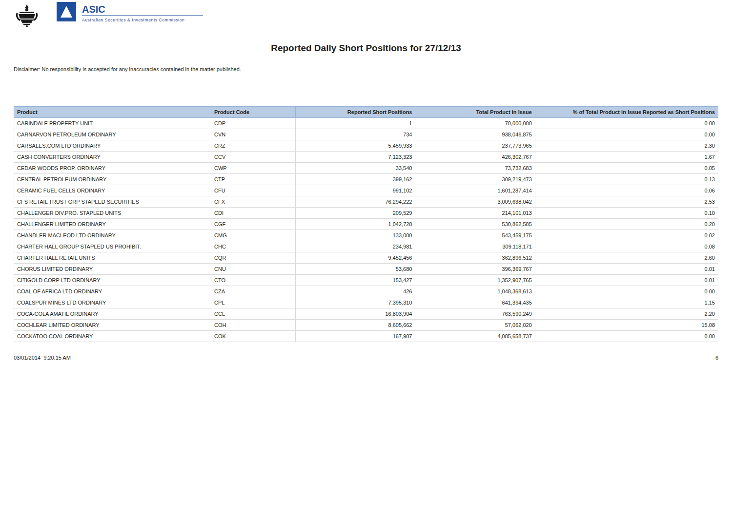ASIC Australian Securities & Investments Commission
Reported Daily Short Positions for 27/12/13
Disclaimer: No responsibility is accepted for any inaccuracies contained in the matter published.
| Product | Product Code | Reported Short Positions | Total Product in Issue | % of Total Product in Issue Reported as Short Positions |
| --- | --- | --- | --- | --- |
| CARINDALE PROPERTY UNIT | CDP | 1 | 70,000,000 | 0.00 |
| CARNARVON PETROLEUM ORDINARY | CVN | 734 | 938,046,875 | 0.00 |
| CARSALES.COM LTD ORDINARY | CRZ | 5,459,933 | 237,773,965 | 2.30 |
| CASH CONVERTERS ORDINARY | CCV | 7,123,323 | 426,302,767 | 1.67 |
| CEDAR WOODS PROP. ORDINARY | CWP | 33,540 | 73,732,683 | 0.05 |
| CENTRAL PETROLEUM ORDINARY | CTP | 399,162 | 309,219,473 | 0.13 |
| CERAMIC FUEL CELLS ORDINARY | CFU | 991,102 | 1,601,287,414 | 0.06 |
| CFS RETAIL TRUST GRP STAPLED SECURITIES | CFX | 76,294,222 | 3,009,638,042 | 2.53 |
| CHALLENGER DIV.PRO. STAPLED UNITS | CDI | 209,529 | 214,101,013 | 0.10 |
| CHALLENGER LIMITED ORDINARY | CGF | 1,042,728 | 530,862,585 | 0.20 |
| CHANDLER MACLEOD LTD ORDINARY | CMG | 133,000 | 543,459,175 | 0.02 |
| CHARTER HALL GROUP STAPLED US PROHIBIT. | CHC | 234,981 | 309,118,171 | 0.08 |
| CHARTER HALL RETAIL UNITS | CQR | 9,452,456 | 362,896,512 | 2.60 |
| CHORUS LIMITED ORDINARY | CNU | 53,680 | 396,369,767 | 0.01 |
| CITIGOLD CORP LTD ORDINARY | CTO | 153,427 | 1,352,907,765 | 0.01 |
| COAL OF AFRICA LTD ORDINARY | CZA | 426 | 1,048,368,613 | 0.00 |
| COALSPUR MINES LTD ORDINARY | CPL | 7,395,310 | 641,394,435 | 1.15 |
| COCA-COLA AMATIL ORDINARY | CCL | 16,803,904 | 763,590,249 | 2.20 |
| COCHLEAR LIMITED ORDINARY | COH | 8,605,662 | 57,062,020 | 15.08 |
| COCKATOO COAL ORDINARY | COK | 167,987 | 4,085,658,737 | 0.00 |
03/01/2014 9:20:15 AM 6